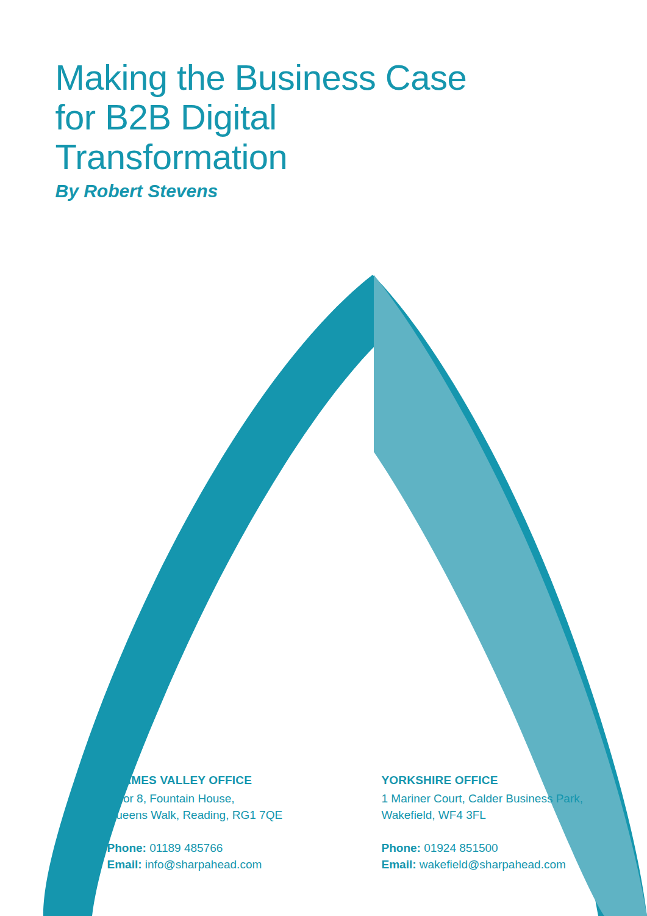Making the Business Case for B2B Digital Transformation
By Robert Stevens
Thames Valley Office
Floor 8, Fountain House,
Queens Walk, Reading, RG1 7QE
Phone: 01189 485766
Email: info@sharpahead.com
Yorkshire Office
1 Mariner Court, Calder Business Park,
Wakefield, WF4 3FL
Phone: 01924 851500
Email: wakefield@sharpahead.com